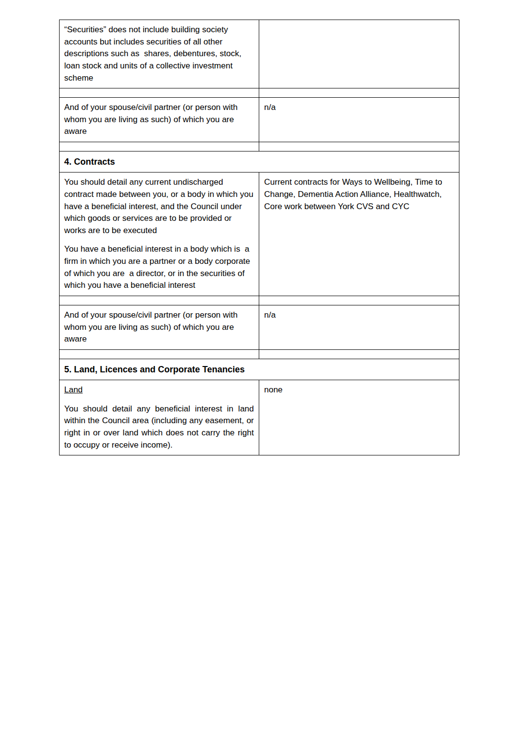| “Securities” does not include building society accounts but includes securities of all other descriptions such as shares, debentures, stock, loan stock and units of a collective investment scheme | |
| And of your spouse/civil partner (or person with whom you are living as such) of which you are aware | n/a |
| 4. Contracts |
| You should detail any current undischarged contract made between you, or a body in which you have a beneficial interest, and the Council under which goods or services are to be provided or works are to be executed You have a beneficial interest in a body which is a firm in which you are a partner or a body corporate of which you are a director, or in the securities of which you have a beneficial interest | Current contracts for Ways to Wellbeing, Time to Change, Dementia Action Alliance, Healthwatch, Core work between York CVS and CYC |
| And of your spouse/civil partner (or person with whom you are living as such) of which you are aware | n/a |
| 5. Land, Licences and Corporate Tenancies |
| Land You should detail any beneficial interest in land within the Council area (including any easement, or right in or over land which does not carry the right to occupy or receive income). | none |